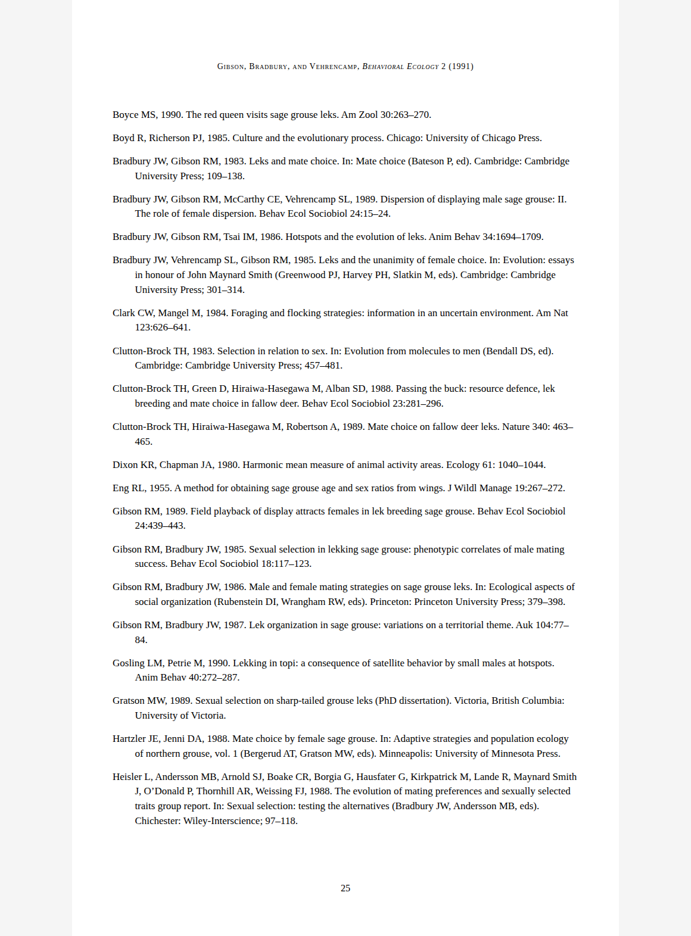Gibson, Bradbury, and Vehrencamp, Behavioral Ecology 2 (1991)
Boyce MS, 1990. The red queen visits sage grouse leks. Am Zool 30:263–270.
Boyd R, Richerson PJ, 1985. Culture and the evolutionary process. Chicago: University of Chicago Press.
Bradbury JW, Gibson RM, 1983. Leks and mate choice. In: Mate choice (Bateson P, ed). Cambridge: Cambridge University Press; 109–138.
Bradbury JW, Gibson RM, McCarthy CE, Vehrencamp SL, 1989. Dispersion of displaying male sage grouse: II. The role of female dispersion. Behav Ecol Sociobiol 24:15–24.
Bradbury JW, Gibson RM, Tsai IM, 1986. Hotspots and the evolution of leks. Anim Behav 34:1694–1709.
Bradbury JW, Vehrencamp SL, Gibson RM, 1985. Leks and the unanimity of female choice. In: Evolution: essays in honour of John Maynard Smith (Greenwood PJ, Harvey PH, Slatkin M, eds). Cambridge: Cambridge University Press; 301–314.
Clark CW, Mangel M, 1984. Foraging and flocking strategies: information in an uncertain environment. Am Nat 123:626–641.
Clutton-Brock TH, 1983. Selection in relation to sex. In: Evolution from molecules to men (Bendall DS, ed). Cambridge: Cambridge University Press; 457–481.
Clutton-Brock TH, Green D, Hiraiwa-Hasegawa M, Alban SD, 1988. Passing the buck: resource defence, lek breeding and mate choice in fallow deer. Behav Ecol Sociobiol 23:281–296.
Clutton-Brock TH, Hiraiwa-Hasegawa M, Robertson A, 1989. Mate choice on fallow deer leks. Nature 340: 463–465.
Dixon KR, Chapman JA, 1980. Harmonic mean measure of animal activity areas. Ecology 61: 1040–1044.
Eng RL, 1955. A method for obtaining sage grouse age and sex ratios from wings. J Wildl Manage 19:267–272.
Gibson RM, 1989. Field playback of display attracts females in lek breeding sage grouse. Behav Ecol Sociobiol 24:439–443.
Gibson RM, Bradbury JW, 1985. Sexual selection in lekking sage grouse: phenotypic correlates of male mating success. Behav Ecol Sociobiol 18:117–123.
Gibson RM, Bradbury JW, 1986. Male and female mating strategies on sage grouse leks. In: Ecological aspects of social organization (Rubenstein DI, Wrangham RW, eds). Princeton: Princeton University Press; 379–398.
Gibson RM, Bradbury JW, 1987. Lek organization in sage grouse: variations on a territorial theme. Auk 104:77–84.
Gosling LM, Petrie M, 1990. Lekking in topi: a consequence of satellite behavior by small males at hotspots. Anim Behav 40:272–287.
Gratson MW, 1989. Sexual selection on sharp-tailed grouse leks (PhD dissertation). Victoria, British Columbia: University of Victoria.
Hartzler JE, Jenni DA, 1988. Mate choice by female sage grouse. In: Adaptive strategies and population ecology of northern grouse, vol. 1 (Bergerud AT, Gratson MW, eds). Minneapolis: University of Minnesota Press.
Heisler L, Andersson MB, Arnold SJ, Boake CR, Borgia G, Hausfater G, Kirkpatrick M, Lande R, Maynard Smith J, O’Donald P, Thornhill AR, Weissing FJ, 1988. The evolution of mating preferences and sexually selected traits group report. In: Sexual selection: testing the alternatives (Bradbury JW, Andersson MB, eds). Chichester: Wiley-Interscience; 97–118.
25